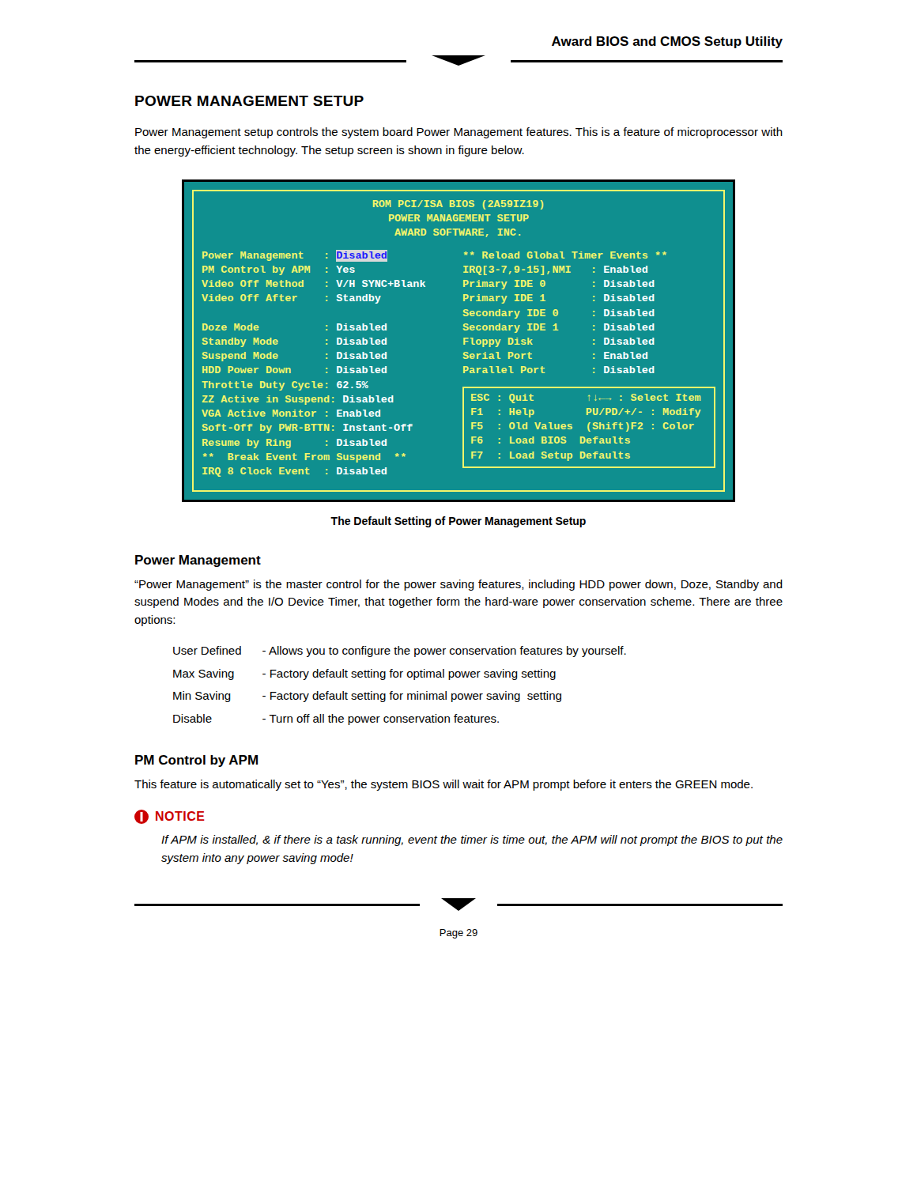Award BIOS and CMOS Setup Utility
POWER MANAGEMENT SETUP
Power Management setup controls the system board Power Management features. This is a feature of microprocessor with the energy-efficient technology. The setup screen is shown in figure below.
ROM PCI/ISA BIOS (2A59IZ19)
POWER MANAGEMENT SETUP
AWARD SOFTWARE, INC.
Power Management   : Disabled
PM Control by APM  : Yes
Video Off Method   : V/H SYNC+Blank
Video Off After    : Standby

Doze Mode          : Disabled
Standby Mode       : Disabled
Suspend Mode       : Disabled
HDD Power Down     : Disabled
Throttle Duty Cycle: 62.5%
ZZ Active in Suspend: Disabled
VGA Active Monitor : Enabled
Soft-Off by PWR-BTTN: Instant-Off
Resume by Ring     : Disabled
**  Break Event From Suspend  **
IRQ 8 Clock Event  : Disabled
** Reload Global Timer Events **
IRQ[3-7,9-15],NMI   : Enabled
Primary IDE 0       : Disabled
Primary IDE 1       : Disabled
Secondary IDE 0     : Disabled
Secondary IDE 1     : Disabled
Floppy Disk         : Disabled
Serial Port         : Enabled
Parallel Port       : Disabled
ESC : Quit        ↑↓←→ : Select Item
F1  : Help        PU/PD/+/- : Modify
F5  : Old Values  (Shift)F2 : Color
F6  : Load BIOS  Defaults
F7  : Load Setup Defaults
The Default Setting of Power Management Setup
Power Management
“Power Management” is the master control for the power saving features, including HDD power down, Doze, Standby and suspend Modes and the I/O Device Timer, that together form the hard-ware power conservation scheme. There are three options:
| User Defined | - Allows you to configure the power conservation features by yourself. |
| Max Saving | - Factory default setting for optimal power saving setting |
| Min Saving | - Factory default setting for minimal power saving setting |
| Disable | - Turn off all the power conservation features. |
PM Control by APM
This feature is automatically set to “Yes”, the system BIOS will wait for APM prompt before it enters the GREEN mode.
NOTICE
If APM is installed, & if there is a task running, event the timer is time out, the APM will not prompt the BIOS to put the system into any power saving mode!
Page 29